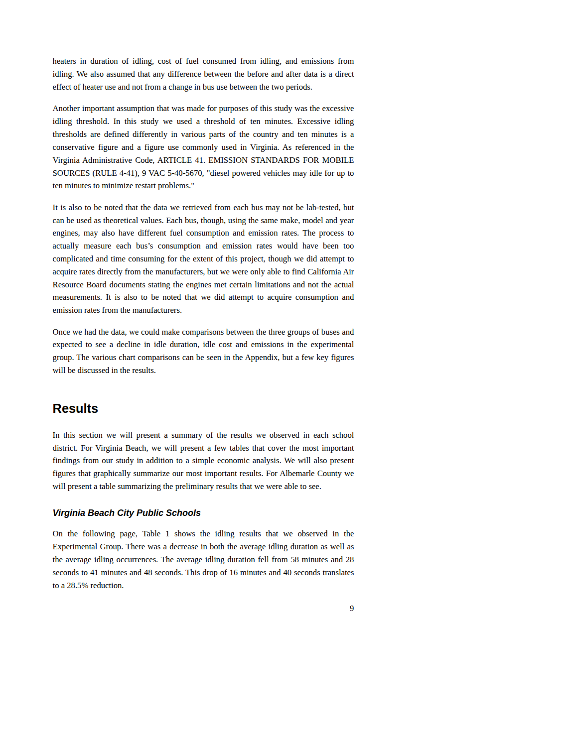heaters in duration of idling, cost of fuel consumed from idling, and emissions from idling. We also assumed that any difference between the before and after data is a direct effect of heater use and not from a change in bus use between the two periods.
Another important assumption that was made for purposes of this study was the excessive idling threshold. In this study we used a threshold of ten minutes. Excessive idling thresholds are defined differently in various parts of the country and ten minutes is a conservative figure and a figure use commonly used in Virginia. As referenced in the Virginia Administrative Code, ARTICLE 41. EMISSION STANDARDS FOR MOBILE SOURCES (RULE 4-41), 9 VAC 5-40-5670, "diesel powered vehicles may idle for up to ten minutes to minimize restart problems."
It is also to be noted that the data we retrieved from each bus may not be lab-tested, but can be used as theoretical values. Each bus, though, using the same make, model and year engines, may also have different fuel consumption and emission rates. The process to actually measure each bus’s consumption and emission rates would have been too complicated and time consuming for the extent of this project, though we did attempt to acquire rates directly from the manufacturers, but we were only able to find California Air Resource Board documents stating the engines met certain limitations and not the actual measurements. It is also to be noted that we did attempt to acquire consumption and emission rates from the manufacturers.
Once we had the data, we could make comparisons between the three groups of buses and expected to see a decline in idle duration, idle cost and emissions in the experimental group. The various chart comparisons can be seen in the Appendix, but a few key figures will be discussed in the results.
Results
In this section we will present a summary of the results we observed in each school district. For Virginia Beach, we will present a few tables that cover the most important findings from our study in addition to a simple economic analysis. We will also present figures that graphically summarize our most important results. For Albemarle County we will present a table summarizing the preliminary results that we were able to see.
Virginia Beach City Public Schools
On the following page, Table 1 shows the idling results that we observed in the Experimental Group. There was a decrease in both the average idling duration as well as the average idling occurrences. The average idling duration fell from 58 minutes and 28 seconds to 41 minutes and 48 seconds. This drop of 16 minutes and 40 seconds translates to a 28.5% reduction.
9